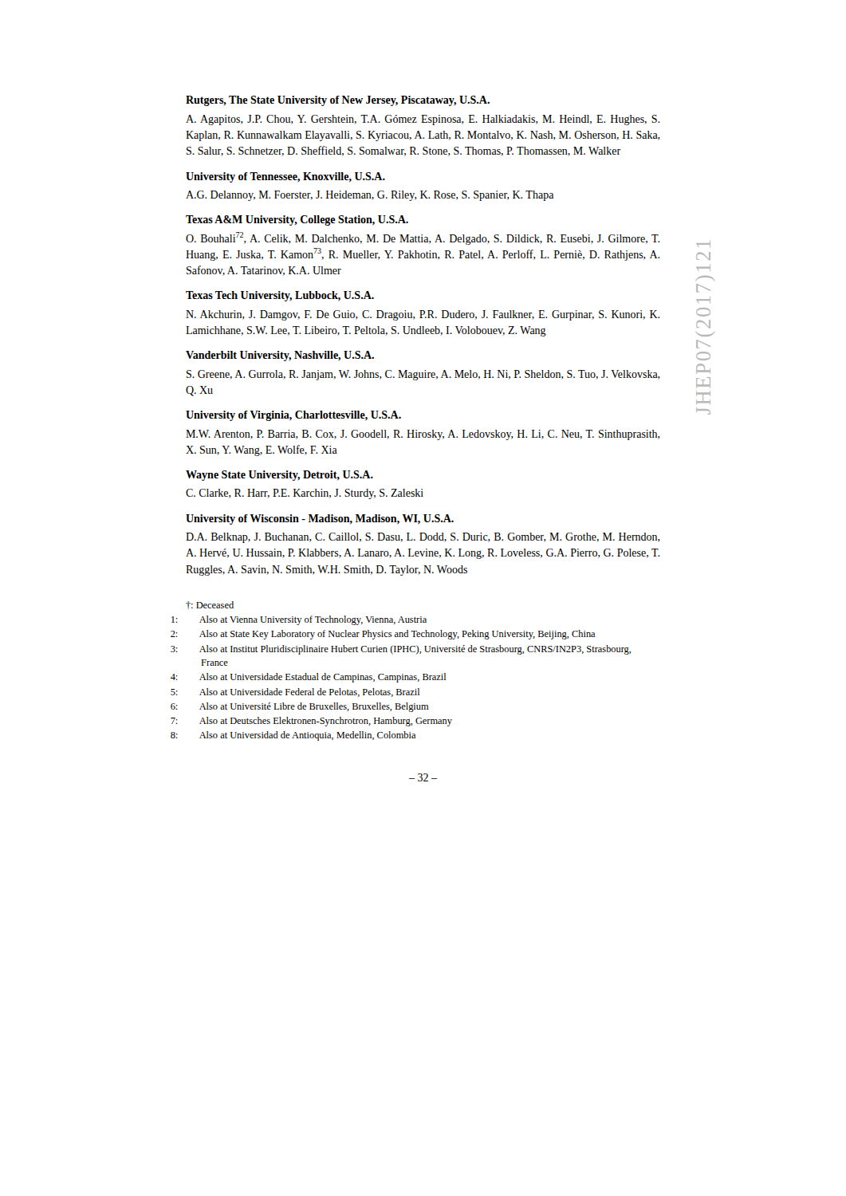JHEP07(2017)121
Rutgers, The State University of New Jersey, Piscataway, U.S.A.
A. Agapitos, J.P. Chou, Y. Gershtein, T.A. Gómez Espinosa, E. Halkiadakis, M. Heindl, E. Hughes, S. Kaplan, R. Kunnawalkam Elayavalli, S. Kyriacou, A. Lath, R. Montalvo, K. Nash, M. Osherson, H. Saka, S. Salur, S. Schnetzer, D. Sheffield, S. Somalwar, R. Stone, S. Thomas, P. Thomassen, M. Walker
University of Tennessee, Knoxville, U.S.A.
A.G. Delannoy, M. Foerster, J. Heideman, G. Riley, K. Rose, S. Spanier, K. Thapa
Texas A&M University, College Station, U.S.A.
O. Bouhali72, A. Celik, M. Dalchenko, M. De Mattia, A. Delgado, S. Dildick, R. Eusebi, J. Gilmore, T. Huang, E. Juska, T. Kamon73, R. Mueller, Y. Pakhotin, R. Patel, A. Perloff, L. Perniè, D. Rathjens, A. Safonov, A. Tatarinov, K.A. Ulmer
Texas Tech University, Lubbock, U.S.A.
N. Akchurin, J. Damgov, F. De Guio, C. Dragoiu, P.R. Dudero, J. Faulkner, E. Gurpinar, S. Kunori, K. Lamichhane, S.W. Lee, T. Libeiro, T. Peltola, S. Undleeb, I. Volobouev, Z. Wang
Vanderbilt University, Nashville, U.S.A.
S. Greene, A. Gurrola, R. Janjam, W. Johns, C. Maguire, A. Melo, H. Ni, P. Sheldon, S. Tuo, J. Velkovska, Q. Xu
University of Virginia, Charlottesville, U.S.A.
M.W. Arenton, P. Barria, B. Cox, J. Goodell, R. Hirosky, A. Ledovskoy, H. Li, C. Neu, T. Sinthuprasith, X. Sun, Y. Wang, E. Wolfe, F. Xia
Wayne State University, Detroit, U.S.A.
C. Clarke, R. Harr, P.E. Karchin, J. Sturdy, S. Zaleski
University of Wisconsin - Madison, Madison, WI, U.S.A.
D.A. Belknap, J. Buchanan, C. Caillol, S. Dasu, L. Dodd, S. Duric, B. Gomber, M. Grothe, M. Herndon, A. Hervé, U. Hussain, P. Klabbers, A. Lanaro, A. Levine, K. Long, R. Loveless, G.A. Pierro, G. Polese, T. Ruggles, A. Savin, N. Smith, W.H. Smith, D. Taylor, N. Woods
†: Deceased
1: Also at Vienna University of Technology, Vienna, Austria
2: Also at State Key Laboratory of Nuclear Physics and Technology, Peking University, Beijing, China
3: Also at Institut Pluridisciplinaire Hubert Curien (IPHC), Université de Strasbourg, CNRS/IN2P3, Strasbourg, France
4: Also at Universidade Estadual de Campinas, Campinas, Brazil
5: Also at Universidade Federal de Pelotas, Pelotas, Brazil
6: Also at Université Libre de Bruxelles, Bruxelles, Belgium
7: Also at Deutsches Elektronen-Synchrotron, Hamburg, Germany
8: Also at Universidad de Antioquia, Medellin, Colombia
– 32 –